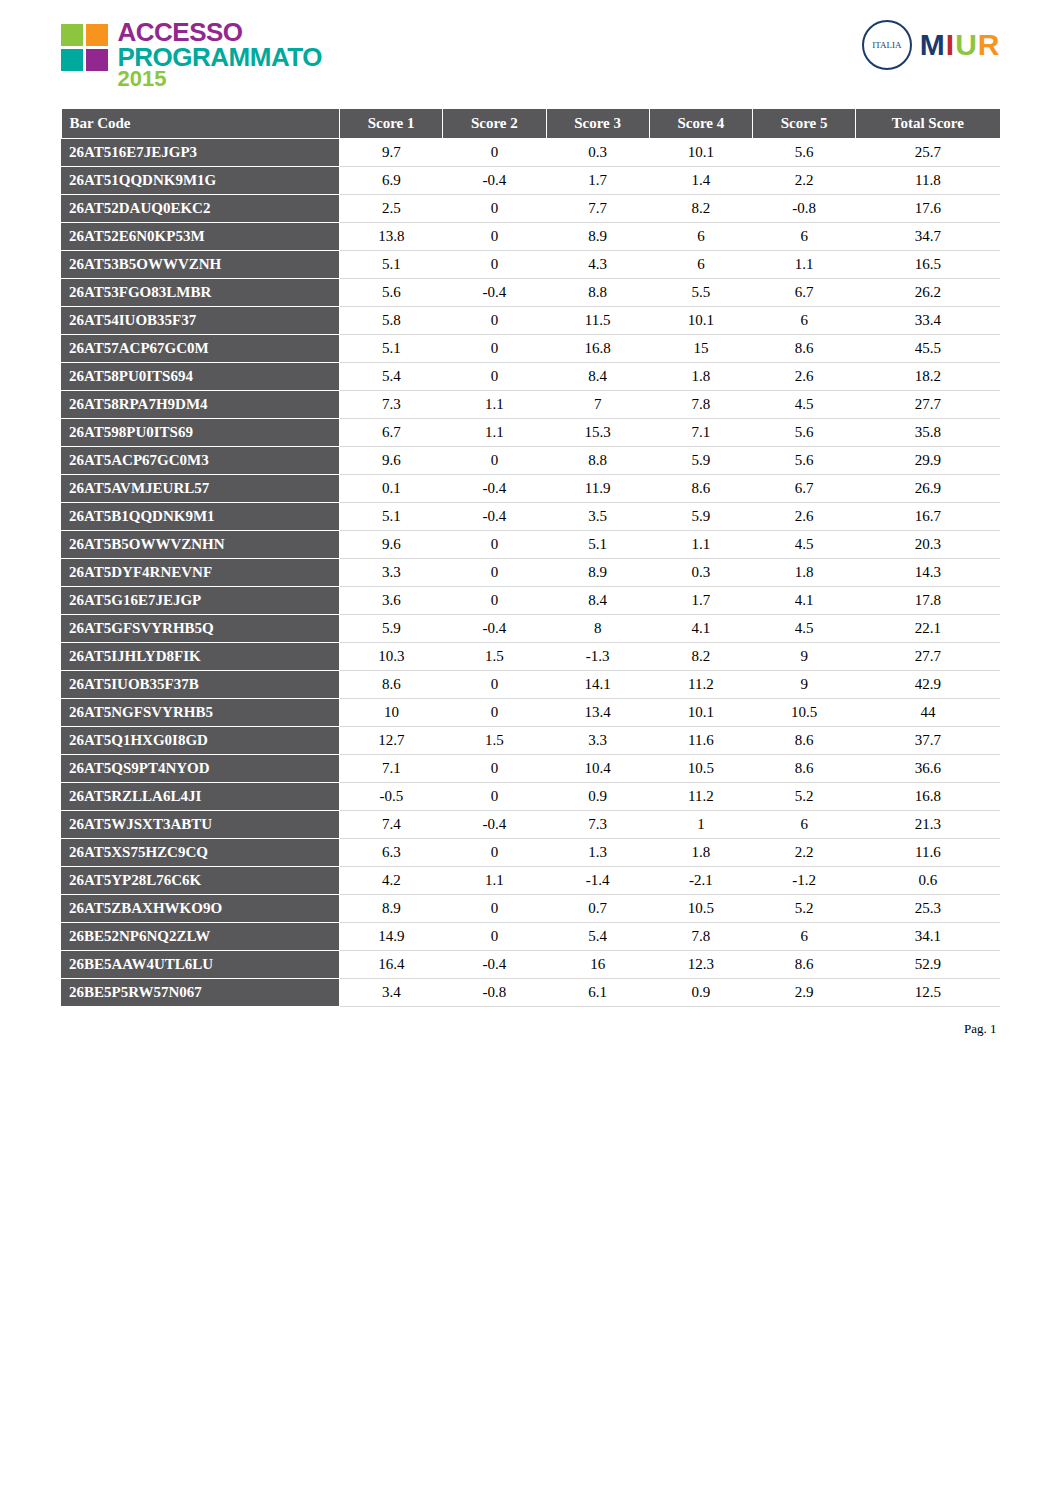ACCESSO
PROGRAMMATO
2015
ITALIA
MIUR
| Bar Code | Score 1 | Score 2 | Score 3 | Score 4 | Score 5 | Total Score |
| --- | --- | --- | --- | --- | --- | --- |
| 26AT516E7JEJGP3 | 9.7 | 0 | 0.3 | 10.1 | 5.6 | 25.7 |
| 26AT51QQDNK9M1G | 6.9 | -0.4 | 1.7 | 1.4 | 2.2 | 11.8 |
| 26AT52DAUQ0EKC2 | 2.5 | 0 | 7.7 | 8.2 | -0.8 | 17.6 |
| 26AT52E6N0KP53M | 13.8 | 0 | 8.9 | 6 | 6 | 34.7 |
| 26AT53B5OWWVZNH | 5.1 | 0 | 4.3 | 6 | 1.1 | 16.5 |
| 26AT53FGO83LMBR | 5.6 | -0.4 | 8.8 | 5.5 | 6.7 | 26.2 |
| 26AT54IUOB35F37 | 5.8 | 0 | 11.5 | 10.1 | 6 | 33.4 |
| 26AT57ACP67GC0M | 5.1 | 0 | 16.8 | 15 | 8.6 | 45.5 |
| 26AT58PU0ITS694 | 5.4 | 0 | 8.4 | 1.8 | 2.6 | 18.2 |
| 26AT58RPA7H9DM4 | 7.3 | 1.1 | 7 | 7.8 | 4.5 | 27.7 |
| 26AT598PU0ITS69 | 6.7 | 1.1 | 15.3 | 7.1 | 5.6 | 35.8 |
| 26AT5ACP67GC0M3 | 9.6 | 0 | 8.8 | 5.9 | 5.6 | 29.9 |
| 26AT5AVMJEURL57 | 0.1 | -0.4 | 11.9 | 8.6 | 6.7 | 26.9 |
| 26AT5B1QQDNK9M1 | 5.1 | -0.4 | 3.5 | 5.9 | 2.6 | 16.7 |
| 26AT5B5OWWVZNHN | 9.6 | 0 | 5.1 | 1.1 | 4.5 | 20.3 |
| 26AT5DYF4RNEVNF | 3.3 | 0 | 8.9 | 0.3 | 1.8 | 14.3 |
| 26AT5G16E7JEJGP | 3.6 | 0 | 8.4 | 1.7 | 4.1 | 17.8 |
| 26AT5GFSVYRHB5Q | 5.9 | -0.4 | 8 | 4.1 | 4.5 | 22.1 |
| 26AT5IJHLYD8FIK | 10.3 | 1.5 | -1.3 | 8.2 | 9 | 27.7 |
| 26AT5IUOB35F37B | 8.6 | 0 | 14.1 | 11.2 | 9 | 42.9 |
| 26AT5NGFSVYRHB5 | 10 | 0 | 13.4 | 10.1 | 10.5 | 44 |
| 26AT5Q1HXG0I8GD | 12.7 | 1.5 | 3.3 | 11.6 | 8.6 | 37.7 |
| 26AT5QS9PT4NYOD | 7.1 | 0 | 10.4 | 10.5 | 8.6 | 36.6 |
| 26AT5RZLLA6L4JI | -0.5 | 0 | 0.9 | 11.2 | 5.2 | 16.8 |
| 26AT5WJSXT3ABTU | 7.4 | -0.4 | 7.3 | 1 | 6 | 21.3 |
| 26AT5XS75HZC9CQ | 6.3 | 0 | 1.3 | 1.8 | 2.2 | 11.6 |
| 26AT5YP28L76C6K | 4.2 | 1.1 | -1.4 | -2.1 | -1.2 | 0.6 |
| 26AT5ZBAXHWKO9O | 8.9 | 0 | 0.7 | 10.5 | 5.2 | 25.3 |
| 26BE52NP6NQ2ZLW | 14.9 | 0 | 5.4 | 7.8 | 6 | 34.1 |
| 26BE5AAW4UTL6LU | 16.4 | -0.4 | 16 | 12.3 | 8.6 | 52.9 |
| 26BE5P5RW57N067 | 3.4 | -0.8 | 6.1 | 0.9 | 2.9 | 12.5 |
Pag. 1